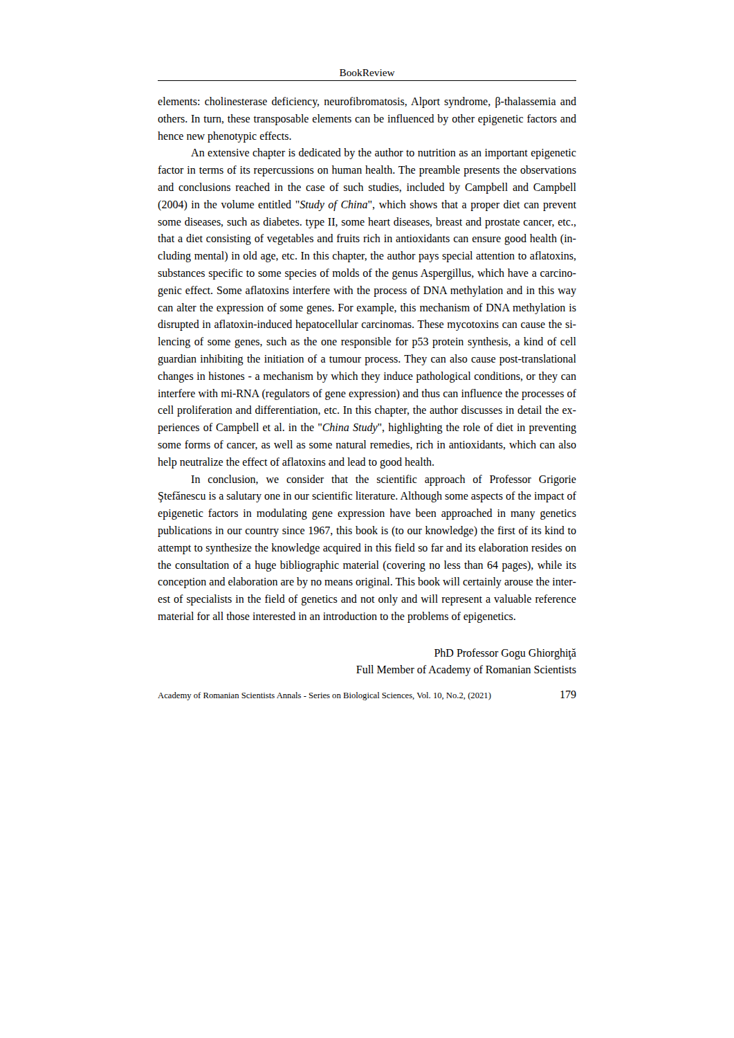BookReview
elements: cholinesterase deficiency, neurofibromatosis, Alport syndrome, β-thalassemia and others. In turn, these transposable elements can be influenced by other epigenetic factors and hence new phenotypic effects.
An extensive chapter is dedicated by the author to nutrition as an important epigenetic factor in terms of its repercussions on human health. The preamble presents the observations and conclusions reached in the case of such studies, included by Campbell and Campbell (2004) in the volume entitled "Study of China", which shows that a proper diet can prevent some diseases, such as diabetes. type II, some heart diseases, breast and prostate cancer, etc., that a diet consisting of vegetables and fruits rich in antioxidants can ensure good health (including mental) in old age, etc. In this chapter, the author pays special attention to aflatoxins, substances specific to some species of molds of the genus Aspergillus, which have a carcinogenic effect. Some aflatoxins interfere with the process of DNA methylation and in this way can alter the expression of some genes. For example, this mechanism of DNA methylation is disrupted in aflatoxin-induced hepatocellular carcinomas. These mycotoxins can cause the silencing of some genes, such as the one responsible for p53 protein synthesis, a kind of cell guardian inhibiting the initiation of a tumour process. They can also cause post-translational changes in histones - a mechanism by which they induce pathological conditions, or they can interfere with mi-RNA (regulators of gene expression) and thus can influence the processes of cell proliferation and differentiation, etc. In this chapter, the author discusses in detail the experiences of Campbell et al. in the "China Study", highlighting the role of diet in preventing some forms of cancer, as well as some natural remedies, rich in antioxidants, which can also help neutralize the effect of aflatoxins and lead to good health.
In conclusion, we consider that the scientific approach of Professor Grigorie Ştefănescu is a salutary one in our scientific literature. Although some aspects of the impact of epigenetic factors in modulating gene expression have been approached in many genetics publications in our country since 1967, this book is (to our knowledge) the first of its kind to attempt to synthesize the knowledge acquired in this field so far and its elaboration resides on the consultation of a huge bibliographic material (covering no less than 64 pages), while its conception and elaboration are by no means original. This book will certainly arouse the interest of specialists in the field of genetics and not only and will represent a valuable reference material for all those interested in an introduction to the problems of epigenetics.
PhD Professor Gogu Ghiorghiţă
Full Member of Academy of Romanian Scientists
Academy of Romanian Scientists Annals - Series on Biological Sciences, Vol. 10, No.2, (2021) 179